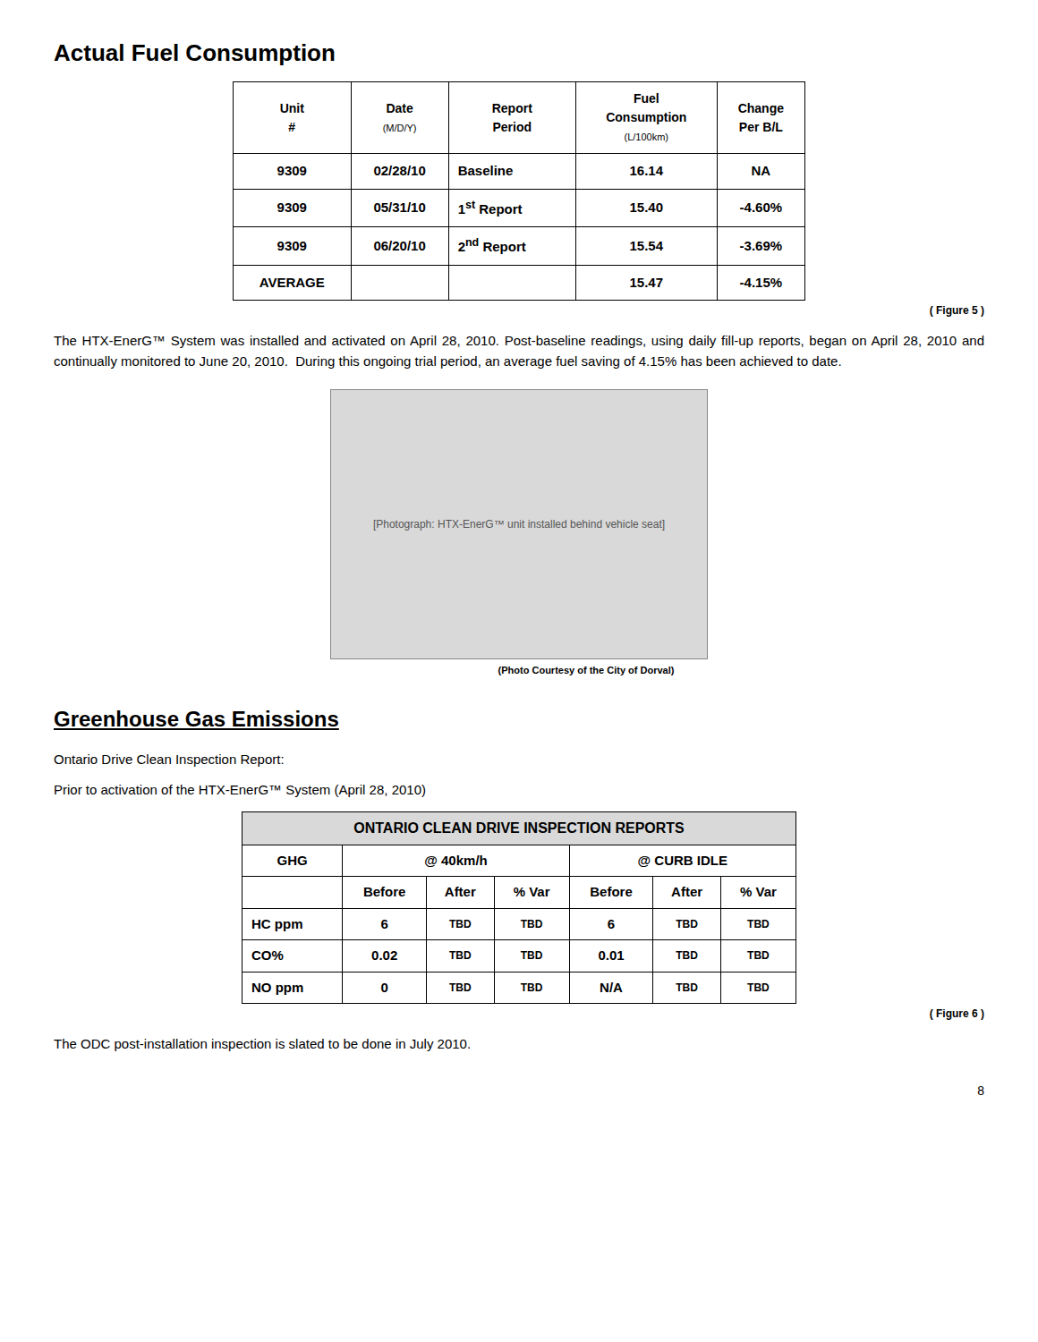Actual Fuel Consumption
| Unit # | Date (M/D/Y) | Report Period | Fuel Consumption (L/100km) | Change Per B/L |
| --- | --- | --- | --- | --- |
| 9309 | 02/28/10 | Baseline | 16.14 | NA |
| 9309 | 05/31/10 | 1 st Report | 15.40 | -4.60% |
| 9309 | 06/20/10 | 2 nd Report | 15.54 | -3.69% |
| AVERAGE | | | 15.47 | -4.15% |
( Figure 5 )
The HTX-EnerG™ System was installed and activated on April 28, 2010. Post-baseline readings, using daily fill-up reports, began on April 28, 2010 and continually monitored to June 20, 2010. During this ongoing trial period, an average fuel saving of 4.15% has been achieved to date.
[Photograph: HTX-EnerG™ unit installed behind vehicle seat]
(Photo Courtesy of the City of Dorval)
Greenhouse Gas Emissions
Ontario Drive Clean Inspection Report:
Prior to activation of the HTX-EnerG™ System (April 28, 2010)
| ONTARIO CLEAN DRIVE INSPECTION REPORTS |
| --- |
| GHG | @ 40km/h | @ CURB IDLE |
| | Before | After | % Var | Before | After | % Var |
| HC ppm | 6 | TBD | TBD | 6 | TBD | TBD |
| CO% | 0.02 | TBD | TBD | 0.01 | TBD | TBD |
| NO ppm | 0 | TBD | TBD | N/A | TBD | TBD |
( Figure 6 )
The ODC post-installation inspection is slated to be done in July 2010.
8